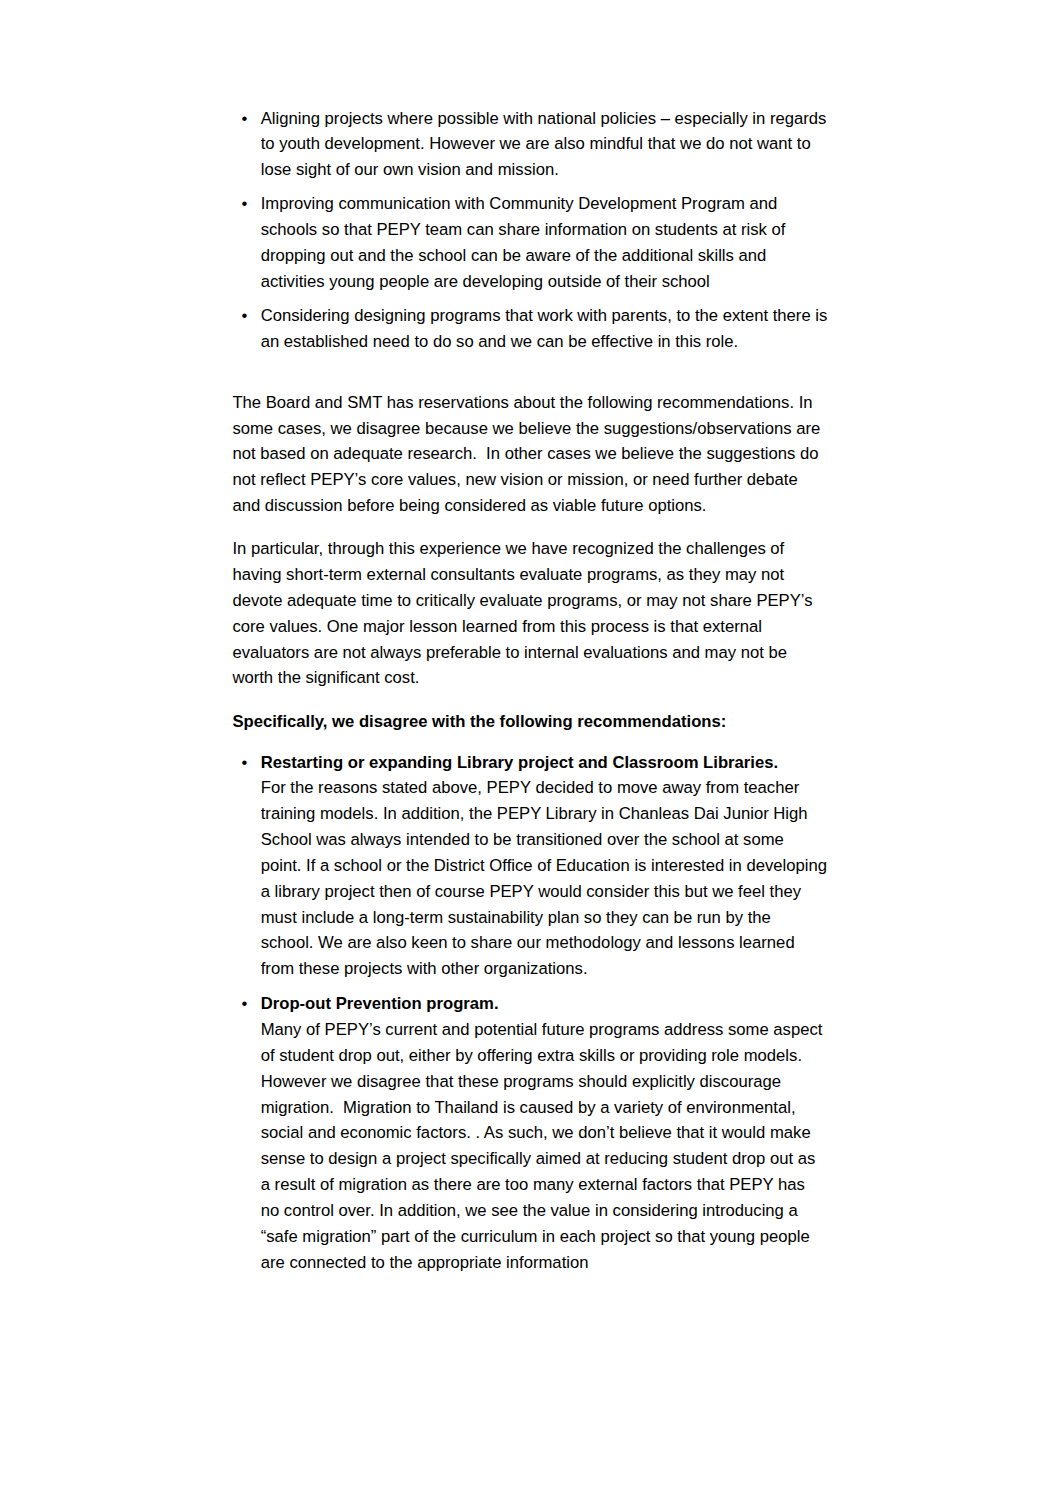Aligning projects where possible with national policies – especially in regards to youth development. However we are also mindful that we do not want to lose sight of our own vision and mission.
Improving communication with Community Development Program and schools so that PEPY team can share information on students at risk of dropping out and the school can be aware of the additional skills and activities young people are developing outside of their school
Considering designing programs that work with parents, to the extent there is an established need to do so and we can be effective in this role.
The Board and SMT has reservations about the following recommendations. In some cases, we disagree because we believe the suggestions/observations are not based on adequate research. In other cases we believe the suggestions do not reflect PEPY’s core values, new vision or mission, or need further debate and discussion before being considered as viable future options.
In particular, through this experience we have recognized the challenges of having short-term external consultants evaluate programs, as they may not devote adequate time to critically evaluate programs, or may not share PEPY’s core values. One major lesson learned from this process is that external evaluators are not always preferable to internal evaluations and may not be worth the significant cost.
Specifically, we disagree with the following recommendations:
Restarting or expanding Library project and Classroom Libraries.
For the reasons stated above, PEPY decided to move away from teacher training models. In addition, the PEPY Library in Chanleas Dai Junior High School was always intended to be transitioned over the school at some point. If a school or the District Office of Education is interested in developing a library project then of course PEPY would consider this but we feel they must include a long-term sustainability plan so they can be run by the school. We are also keen to share our methodology and lessons learned from these projects with other organizations.
Drop-out Prevention program.
Many of PEPY’s current and potential future programs address some aspect of student drop out, either by offering extra skills or providing role models. However we disagree that these programs should explicitly discourage migration. Migration to Thailand is caused by a variety of environmental, social and economic factors. . As such, we don’t believe that it would make sense to design a project specifically aimed at reducing student drop out as a result of migration as there are too many external factors that PEPY has no control over. In addition, we see the value in considering introducing a “safe migration” part of the curriculum in each project so that young people are connected to the appropriate information